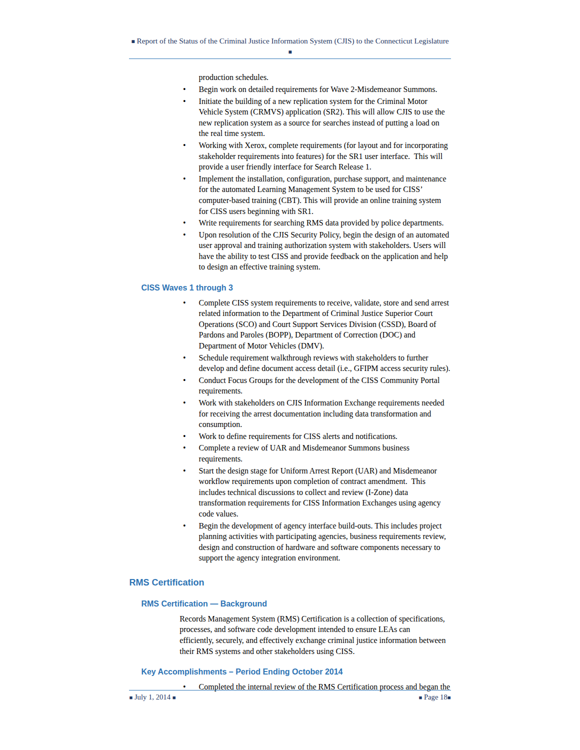■ Report of the Status of the Criminal Justice Information System (CJIS) to the Connecticut Legislature ■
production schedules.
Begin work on detailed requirements for Wave 2-Misdemeanor Summons.
Initiate the building of a new replication system for the Criminal Motor Vehicle System (CRMVS) application (SR2). This will allow CJIS to use the new replication system as a source for searches instead of putting a load on the real time system.
Working with Xerox, complete requirements (for layout and for incorporating stakeholder requirements into features) for the SR1 user interface. This will provide a user friendly interface for Search Release 1.
Implement the installation, configuration, purchase support, and maintenance for the automated Learning Management System to be used for CISS’ computer-based training (CBT). This will provide an online training system for CISS users beginning with SR1.
Write requirements for searching RMS data provided by police departments.
Upon resolution of the CJIS Security Policy, begin the design of an automated user approval and training authorization system with stakeholders. Users will have the ability to test CISS and provide feedback on the application and help to design an effective training system.
CISS Waves 1 through 3
Complete CISS system requirements to receive, validate, store and send arrest related information to the Department of Criminal Justice Superior Court Operations (SCO) and Court Support Services Division (CSSD), Board of Pardons and Paroles (BOPP), Department of Correction (DOC) and Department of Motor Vehicles (DMV).
Schedule requirement walkthrough reviews with stakeholders to further develop and define document access detail (i.e., GFIPM access security rules).
Conduct Focus Groups for the development of the CISS Community Portal requirements.
Work with stakeholders on CJIS Information Exchange requirements needed for receiving the arrest documentation including data transformation and consumption.
Work to define requirements for CISS alerts and notifications.
Complete a review of UAR and Misdemeanor Summons business requirements.
Start the design stage for Uniform Arrest Report (UAR) and Misdemeanor workflow requirements upon completion of contract amendment. This includes technical discussions to collect and review (I-Zone) data transformation requirements for CISS Information Exchanges using agency code values.
Begin the development of agency interface build-outs. This includes project planning activities with participating agencies, business requirements review, design and construction of hardware and software components necessary to support the agency integration environment.
RMS Certification
RMS Certification — Background
Records Management System (RMS) Certification is a collection of specifications, processes, and software code development intended to ensure LEAs can efficiently, securely, and effectively exchange criminal justice information between their RMS systems and other stakeholders using CISS.
Key Accomplishments – Period Ending October 2014
Completed the internal review of the RMS Certification process and began the
■ July 1, 2014 ■ ■ Page 18■